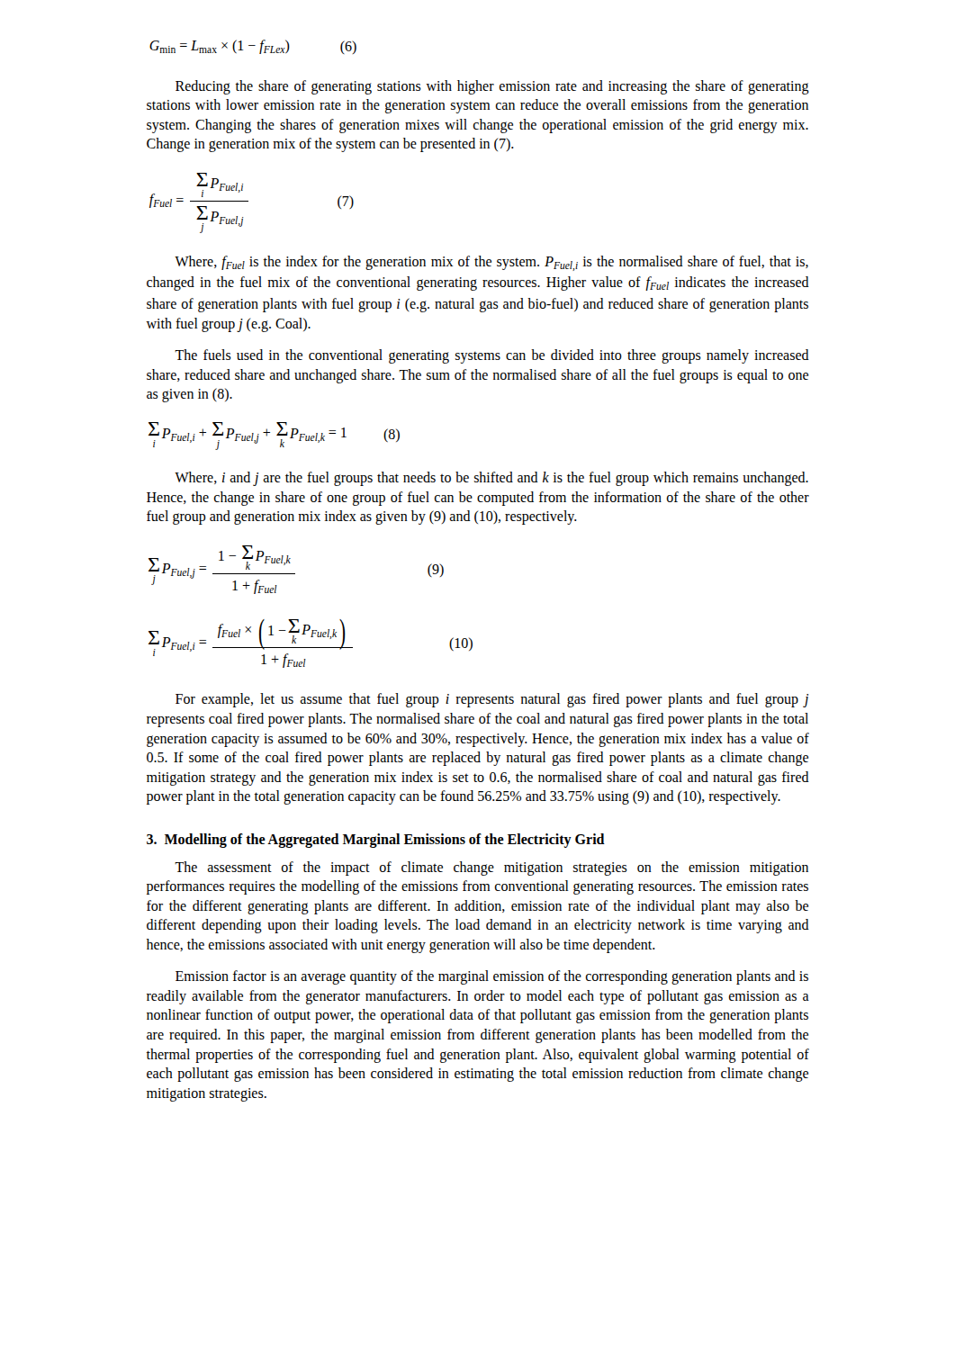Gmin = Lmax × (1 − fFLex) (6)
Reducing the share of generating stations with higher emission rate and increasing the share of generating stations with lower emission rate in the generation system can reduce the overall emissions from the generation system. Changing the shares of generation mixes will change the operational emission of the grid energy mix. Change in generation mix of the system can be presented in (7).
fFuel = Σi PFuel,i Σj PFuel,j (7)
Where, fFuel is the index for the generation mix of the system. PFuel,i is the normalised share of fuel, that is, changed in the fuel mix of the conventional generating resources. Higher value of fFuel indicates the increased share of generation plants with fuel group i (e.g. natural gas and bio-fuel) and reduced share of generation plants with fuel group j (e.g. Coal).
The fuels used in the conventional generating systems can be divided into three groups namely increased share, reduced share and unchanged share. The sum of the normalised share of all the fuel groups is equal to one as given in (8).
Σi PFuel,i + Σj PFuel,j + Σk PFuel,k = 1 (8)
Where, i and j are the fuel groups that needs to be shifted and k is the fuel group which remains unchanged. Hence, the change in share of one group of fuel can be computed from the information of the share of the other fuel group and generation mix index as given by (9) and (10), respectively.
Σj PFuel,j = 1 − Σk PFuel,k 1 + fFuel (9)
Σi PFuel,i = fFuel × (1 − Σk PFuel,k) 1 + fFuel (10)
For example, let us assume that fuel group i represents natural gas fired power plants and fuel group j represents coal fired power plants. The normalised share of the coal and natural gas fired power plants in the total generation capacity is assumed to be 60% and 30%, respectively. Hence, the generation mix index has a value of 0.5. If some of the coal fired power plants are replaced by natural gas fired power plants as a climate change mitigation strategy and the generation mix index is set to 0.6, the normalised share of coal and natural gas fired power plant in the total generation capacity can be found 56.25% and 33.75% using (9) and (10), respectively.
3. Modelling of the Aggregated Marginal Emissions of the Electricity Grid
The assessment of the impact of climate change mitigation strategies on the emission mitigation performances requires the modelling of the emissions from conventional generating resources. The emission rates for the different generating plants are different. In addition, emission rate of the individual plant may also be different depending upon their loading levels. The load demand in an electricity network is time varying and hence, the emissions associated with unit energy generation will also be time dependent.
Emission factor is an average quantity of the marginal emission of the corresponding generation plants and is readily available from the generator manufacturers. In order to model each type of pollutant gas emission as a nonlinear function of output power, the operational data of that pollutant gas emission from the generation plants are required. In this paper, the marginal emission from different generation plants has been modelled from the thermal properties of the corresponding fuel and generation plant. Also, equivalent global warming potential of each pollutant gas emission has been considered in estimating the total emission reduction from climate change mitigation strategies.